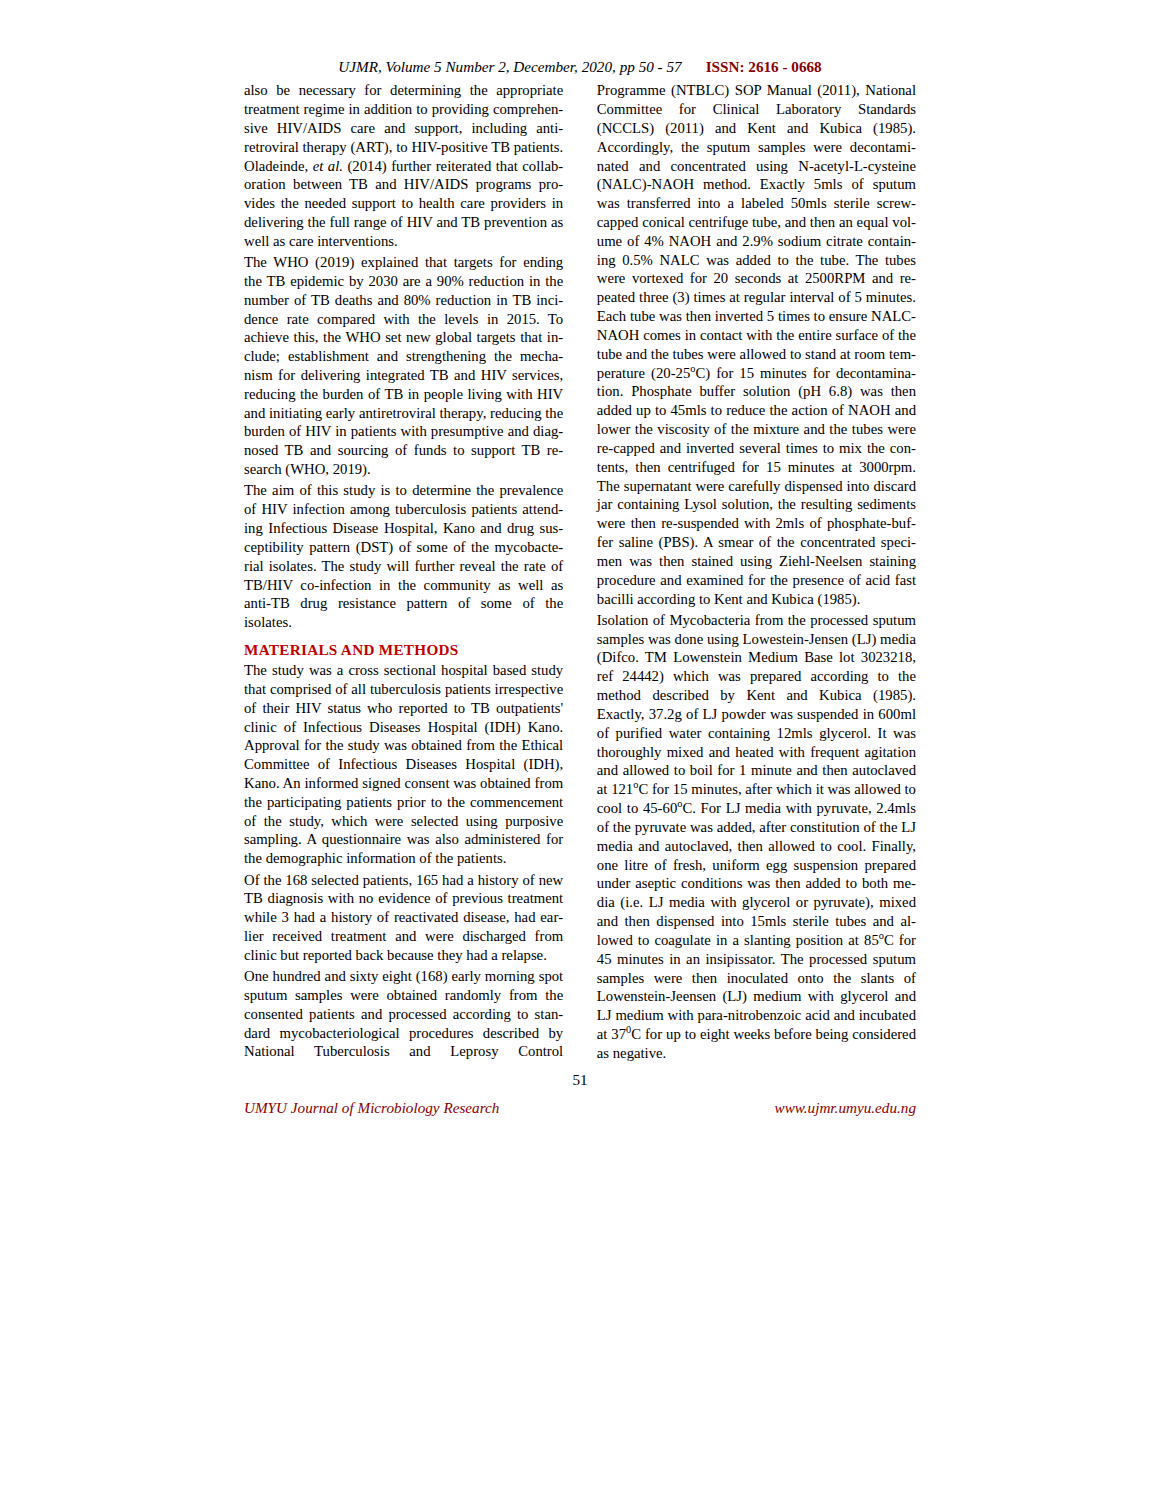UJMR, Volume 5 Number 2, December, 2020, pp 50 - 57ISSN: 2616 - 0668
also be necessary for determining the appropriate treatment regime in addition to providing comprehensive HIV/AIDS care and support, including anti-retroviral therapy (ART), to HIV-positive TB patients. Oladeinde, et al. (2014) further reiterated that collaboration between TB and HIV/AIDS programs provides the needed support to health care providers in delivering the full range of HIV and TB prevention as well as care interventions.
The WHO (2019) explained that targets for ending the TB epidemic by 2030 are a 90% reduction in the number of TB deaths and 80% reduction in TB incidence rate compared with the levels in 2015. To achieve this, the WHO set new global targets that include; establishment and strengthening the mechanism for delivering integrated TB and HIV services, reducing the burden of TB in people living with HIV and initiating early antiretroviral therapy, reducing the burden of HIV in patients with presumptive and diagnosed TB and sourcing of funds to support TB research (WHO, 2019).
The aim of this study is to determine the prevalence of HIV infection among tuberculosis patients attending Infectious Disease Hospital, Kano and drug susceptibility pattern (DST) of some of the mycobacterial isolates. The study will further reveal the rate of TB/HIV co-infection in the community as well as anti-TB drug resistance pattern of some of the isolates.
Materials and Methods
The study was a cross sectional hospital based study that comprised of all tuberculosis patients irrespective of their HIV status who reported to TB outpatients' clinic of Infectious Diseases Hospital (IDH) Kano. Approval for the study was obtained from the Ethical Committee of Infectious Diseases Hospital (IDH), Kano. An informed signed consent was obtained from the participating patients prior to the commencement of the study, which were selected using purposive sampling. A questionnaire was also administered for the demographic information of the patients.
Of the 168 selected patients, 165 had a history of new TB diagnosis with no evidence of previous treatment while 3 had a history of reactivated disease, had earlier received treatment and were discharged from clinic but reported back because they had a relapse.
One hundred and sixty eight (168) early morning spot sputum samples were obtained randomly from the consented patients and processed according to standard mycobacteriological procedures described by National Tuberculosis and Leprosy Control Programme (NTBLC) SOP Manual (2011), National Committee for Clinical Laboratory Standards (NCCLS) (2011) and Kent and Kubica (1985). Accordingly, the sputum samples were decontaminated and concentrated using N-acetyl-L-cysteine (NALC)-NAOH method. Exactly 5mls of sputum was transferred into a labeled 50mls sterile screw-capped conical centrifuge tube, and then an equal volume of 4% NAOH and 2.9% sodium citrate containing 0.5% NALC was added to the tube. The tubes were vortexed for 20 seconds at 2500RPM and repeated three (3) times at regular interval of 5 minutes. Each tube was then inverted 5 times to ensure NALC-NAOH comes in contact with the entire surface of the tube and the tubes were allowed to stand at room temperature (20-25oC) for 15 minutes for decontamination. Phosphate buffer solution (pH 6.8) was then added up to 45mls to reduce the action of NAOH and lower the viscosity of the mixture and the tubes were re-capped and inverted several times to mix the contents, then centrifuged for 15 minutes at 3000rpm. The supernatant were carefully dispensed into discard jar containing Lysol solution, the resulting sediments were then re-suspended with 2mls of phosphate-buffer saline (PBS). A smear of the concentrated specimen was then stained using Ziehl-Neelsen staining procedure and examined for the presence of acid fast bacilli according to Kent and Kubica (1985).
Isolation of Mycobacteria from the processed sputum samples was done using Lowestein-Jensen (LJ) media (Difco. TM Lowenstein Medium Base lot 3023218, ref 24442) which was prepared according to the method described by Kent and Kubica (1985). Exactly, 37.2g of LJ powder was suspended in 600ml of purified water containing 12mls glycerol. It was thoroughly mixed and heated with frequent agitation and allowed to boil for 1 minute and then autoclaved at 121oC for 15 minutes, after which it was allowed to cool to 45-60oC. For LJ media with pyruvate, 2.4mls of the pyruvate was added, after constitution of the LJ media and autoclaved, then allowed to cool. Finally, one litre of fresh, uniform egg suspension prepared under aseptic conditions was then added to both media (i.e. LJ media with glycerol or pyruvate), mixed and then dispensed into 15mls sterile tubes and allowed to coagulate in a slanting position at 85oC for 45 minutes in an insipissator. The processed sputum samples were then inoculated onto the slants of Lowenstein-Jeensen (LJ) medium with glycerol and LJ medium with para-nitrobenzoic acid and incubated at 370C for up to eight weeks before being considered as negative.
51
UMYU Journal of Microbiology Research www.ujmr.umyu.edu.ng